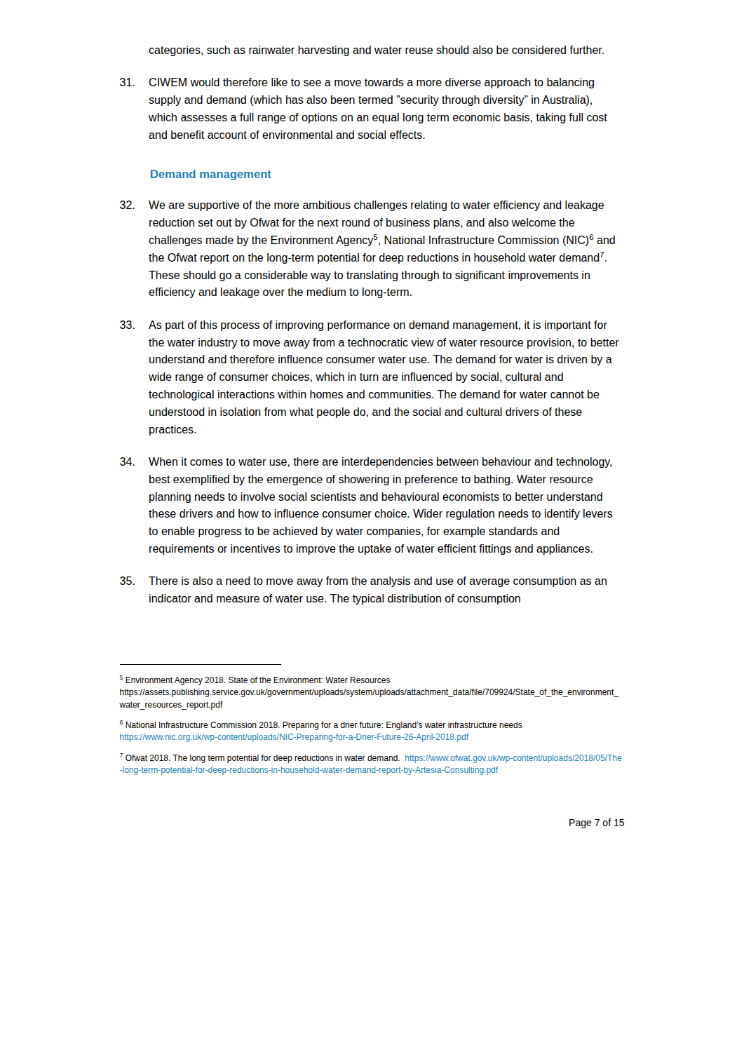categories, such as rainwater harvesting and water reuse should also be considered further.
31. CIWEM would therefore like to see a move towards a more diverse approach to balancing supply and demand (which has also been termed ”security through diversity” in Australia), which assesses a full range of options on an equal long term economic basis, taking full cost and benefit account of environmental and social effects.
Demand management
32. We are supportive of the more ambitious challenges relating to water efficiency and leakage reduction set out by Ofwat for the next round of business plans, and also welcome the challenges made by the Environment Agency5, National Infrastructure Commission (NIC)6 and the Ofwat report on the long-term potential for deep reductions in household water demand7. These should go a considerable way to translating through to significant improvements in efficiency and leakage over the medium to long-term.
33. As part of this process of improving performance on demand management, it is important for the water industry to move away from a technocratic view of water resource provision, to better understand and therefore influence consumer water use. The demand for water is driven by a wide range of consumer choices, which in turn are influenced by social, cultural and technological interactions within homes and communities. The demand for water cannot be understood in isolation from what people do, and the social and cultural drivers of these practices.
34. When it comes to water use, there are interdependencies between behaviour and technology, best exemplified by the emergence of showering in preference to bathing. Water resource planning needs to involve social scientists and behavioural economists to better understand these drivers and how to influence consumer choice. Wider regulation needs to identify levers to enable progress to be achieved by water companies, for example standards and requirements or incentives to improve the uptake of water efficient fittings and appliances.
35. There is also a need to move away from the analysis and use of average consumption as an indicator and measure of water use. The typical distribution of consumption
5 Environment Agency 2018. State of the Environment: Water Resources
https://assets.publishing.service.gov.uk/government/uploads/system/uploads/attachment_data/file/709924/State_of_the_environment_water_resources_report.pdf
6 National Infrastructure Commission 2018. Preparing for a drier future: England’s water infrastructure needs
https://www.nic.org.uk/wp-content/uploads/NIC-Preparing-for-a-Drier-Future-26-April-2018.pdf
7 Ofwat 2018. The long term potential for deep reductions in water demand. https://www.ofwat.gov.uk/wp-content/uploads/2018/05/The-long-term-potential-for-deep-reductions-in-household-water-demand-report-by-Artesia-Consulting.pdf
Page 7 of 15